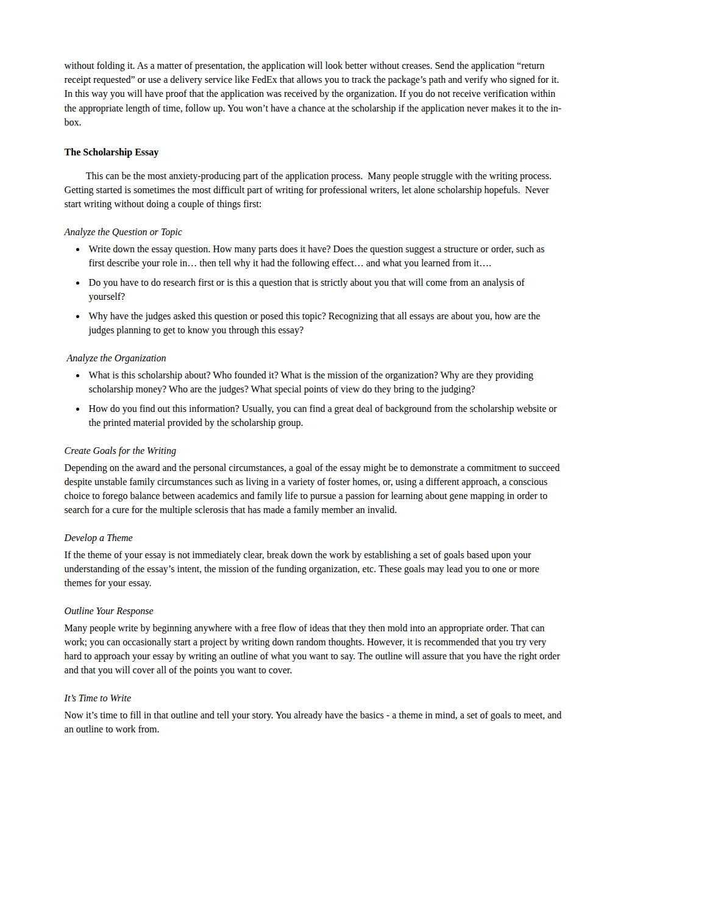without folding it. As a matter of presentation, the application will look better without creases. Send the application “return receipt requested” or use a delivery service like FedEx that allows you to track the package’s path and verify who signed for it. In this way you will have proof that the application was received by the organization. If you do not receive verification within the appropriate length of time, follow up. You won’t have a chance at the scholarship if the application never makes it to the in-box.
The Scholarship Essay
This can be the most anxiety-producing part of the application process. Many people struggle with the writing process. Getting started is sometimes the most difficult part of writing for professional writers, let alone scholarship hopefuls. Never start writing without doing a couple of things first:
Analyze the Question or Topic
Write down the essay question. How many parts does it have? Does the question suggest a structure or order, such as first describe your role in… then tell why it had the following effect… and what you learned from it….
Do you have to do research first or is this a question that is strictly about you that will come from an analysis of yourself?
Why have the judges asked this question or posed this topic? Recognizing that all essays are about you, how are the judges planning to get to know you through this essay?
Analyze the Organization
What is this scholarship about? Who founded it? What is the mission of the organization? Why are they providing scholarship money? Who are the judges? What special points of view do they bring to the judging?
How do you find out this information? Usually, you can find a great deal of background from the scholarship website or the printed material provided by the scholarship group.
Create Goals for the Writing
Depending on the award and the personal circumstances, a goal of the essay might be to demonstrate a commitment to succeed despite unstable family circumstances such as living in a variety of foster homes, or, using a different approach, a conscious choice to forego balance between academics and family life to pursue a passion for learning about gene mapping in order to search for a cure for the multiple sclerosis that has made a family member an invalid.
Develop a Theme
If the theme of your essay is not immediately clear, break down the work by establishing a set of goals based upon your understanding of the essay’s intent, the mission of the funding organization, etc. These goals may lead you to one or more themes for your essay.
Outline Your Response
Many people write by beginning anywhere with a free flow of ideas that they then mold into an appropriate order. That can work; you can occasionally start a project by writing down random thoughts. However, it is recommended that you try very hard to approach your essay by writing an outline of what you want to say. The outline will assure that you have the right order and that you will cover all of the points you want to cover.
It’s Time to Write
Now it’s time to fill in that outline and tell your story. You already have the basics - a theme in mind, a set of goals to meet, and an outline to work from.